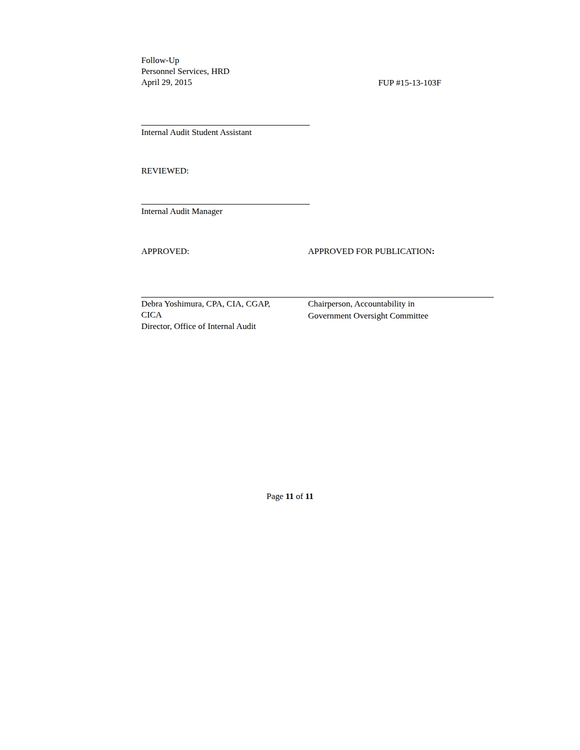Follow-Up
Personnel Services, HRD
April 29, 2015
FUP #15-13-103F
Internal Audit Student Assistant
REVIEWED:
Internal Audit Manager
APPROVED:
APPROVED FOR PUBLICATION:
Debra Yoshimura, CPA, CIA, CGAP, CICA
Director, Office of Internal Audit
Chairperson, Accountability in
Government Oversight Committee
Page 11 of 11